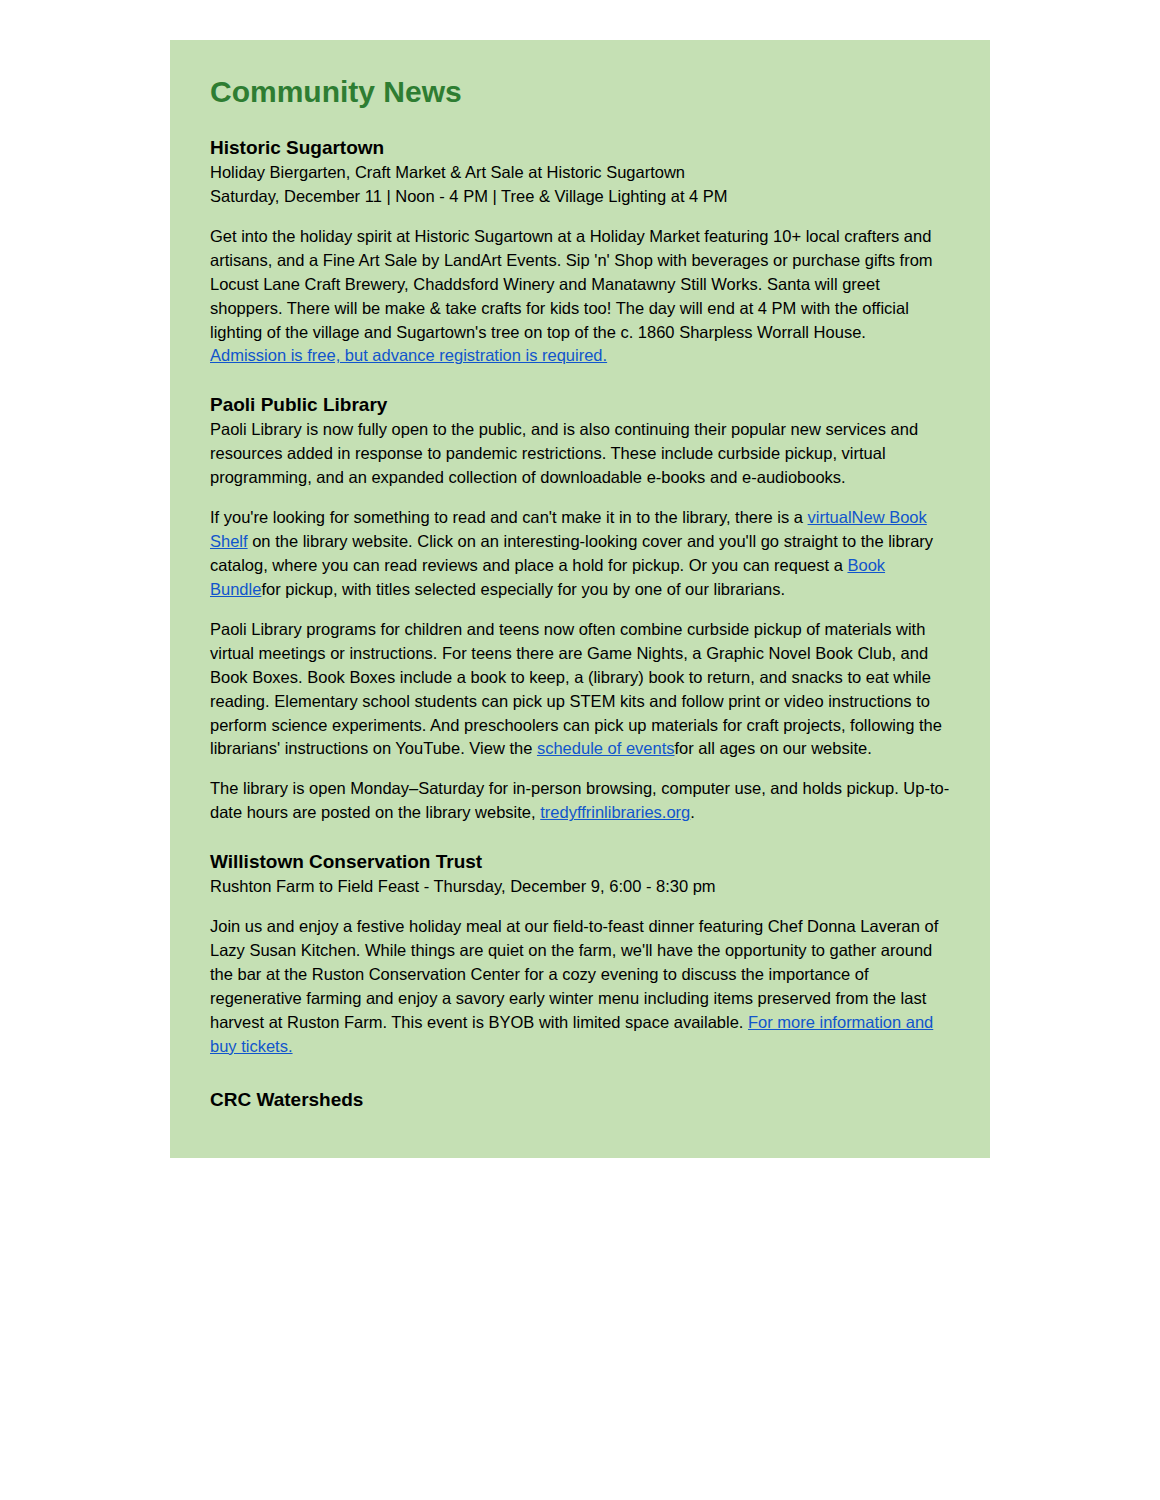Community News
Historic Sugartown
Holiday Biergarten, Craft Market & Art Sale at Historic Sugartown
Saturday, December 11 | Noon - 4 PM | Tree & Village Lighting at 4 PM
Get into the holiday spirit at Historic Sugartown at a Holiday Market featuring 10+ local crafters and artisans, and a Fine Art Sale by LandArt Events. Sip 'n' Shop with beverages or purchase gifts from Locust Lane Craft Brewery, Chaddsford Winery and Manatawny Still Works. Santa will greet shoppers. There will be make & take crafts for kids too! The day will end at 4 PM with the official lighting of the village and Sugartown's tree on top of the c. 1860 Sharpless Worrall House.
Admission is free, but advance registration is required.
Paoli Public Library
Paoli Library is now fully open to the public, and is also continuing their popular new services and resources added in response to pandemic restrictions. These include curbside pickup, virtual programming, and an expanded collection of downloadable e-books and e-audiobooks.
If you're looking for something to read and can't make it in to the library, there is a virtualNew Book Shelf on the library website. Click on an interesting-looking cover and you'll go straight to the library catalog, where you can read reviews and place a hold for pickup. Or you can request a Book Bundlefor pickup, with titles selected especially for you by one of our librarians.
Paoli Library programs for children and teens now often combine curbside pickup of materials with virtual meetings or instructions. For teens there are Game Nights, a Graphic Novel Book Club, and Book Boxes. Book Boxes include a book to keep, a (library) book to return, and snacks to eat while reading. Elementary school students can pick up STEM kits and follow print or video instructions to perform science experiments. And preschoolers can pick up materials for craft projects, following the librarians' instructions on YouTube. View the schedule of eventsfor all ages on our website.
The library is open Monday–Saturday for in-person browsing, computer use, and holds pickup. Up-to-date hours are posted on the library website, tredyffrinlibraries.org.
Willistown Conservation Trust
Rushton Farm to Field Feast - Thursday, December 9, 6:00 - 8:30 pm
Join us and enjoy a festive holiday meal at our field-to-feast dinner featuring Chef Donna Laveran of Lazy Susan Kitchen. While things are quiet on the farm, we'll have the opportunity to gather around the bar at the Ruston Conservation Center for a cozy evening to discuss the importance of regenerative farming and enjoy a savory early winter menu including items preserved from the last harvest at Ruston Farm. This event is BYOB with limited space available. For more information and buy tickets.
CRC Watersheds